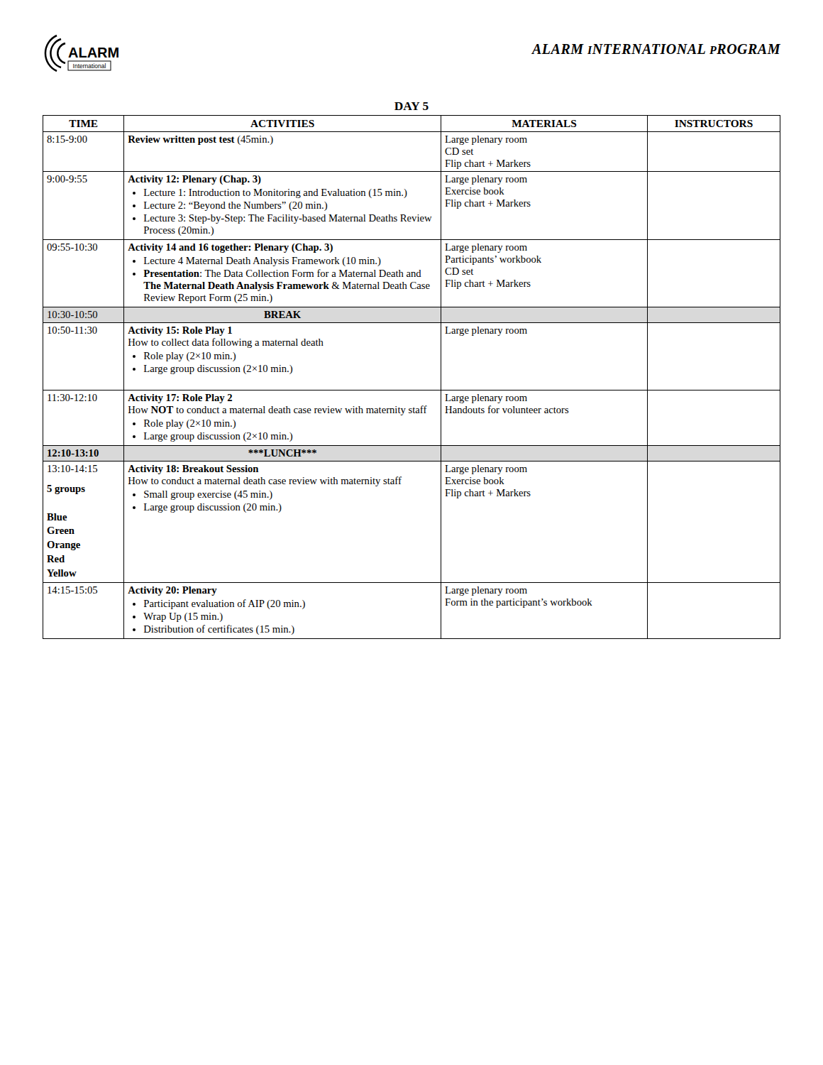ALARM International
ALARM INTERNATIONAL PROGRAM
DAY 5
| TIME | ACTIVITIES | MATERIALS | INSTRUCTORS |
| --- | --- | --- | --- |
| 8:15-9:00 | Review written post test (45min.) | Large plenary room CD set Flip chart + Markers | |
| 9:00-9:55 | Activity 12: Plenary (Chap. 3) Lecture 1: Introduction to Monitoring and Evaluation (15 min.) Lecture 2: “Beyond the Numbers” (20 min.) Lecture 3: Step-by-Step: The Facility-based Maternal Deaths Review Process (20min.) | Large plenary room Exercise book Flip chart + Markers | |
| 09:55-10:30 | Activity 14 and 16 together: Plenary (Chap. 3) Lecture 4 Maternal Death Analysis Framework (10 min.) Presentation : The Data Collection Form for a Maternal Death and The Maternal Death Analysis Framework & Maternal Death Case Review Report Form (25 min.) | Large plenary room Participants’ workbook CD set Flip chart + Markers | |
| 10:30-10:50 | BREAK | | |
| 10:50-11:30 | Activity 15: Role Play 1 How to collect data following a maternal death Role play (2×10 min.) Large group discussion (2×10 min.) | Large plenary room | |
| 11:30-12:10 | Activity 17: Role Play 2 How NOT to conduct a maternal death case review with maternity staff Role play (2×10 min.) Large group discussion (2×10 min.) | Large plenary room Handouts for volunteer actors | |
| 12:10-13:10 | ***LUNCH*** | | |
| 13:10-14:15 5 groups Blue Green Orange Red Yellow | Activity 18: Breakout Session How to conduct a maternal death case review with maternity staff Small group exercise (45 min.) Large group discussion (20 min.) | Large plenary room Exercise book Flip chart + Markers | |
| 14:15-15:05 | Activity 20: Plenary Participant evaluation of AIP (20 min.) Wrap Up (15 min.) Distribution of certificates (15 min.) | Large plenary room Form in the participant’s workbook | |